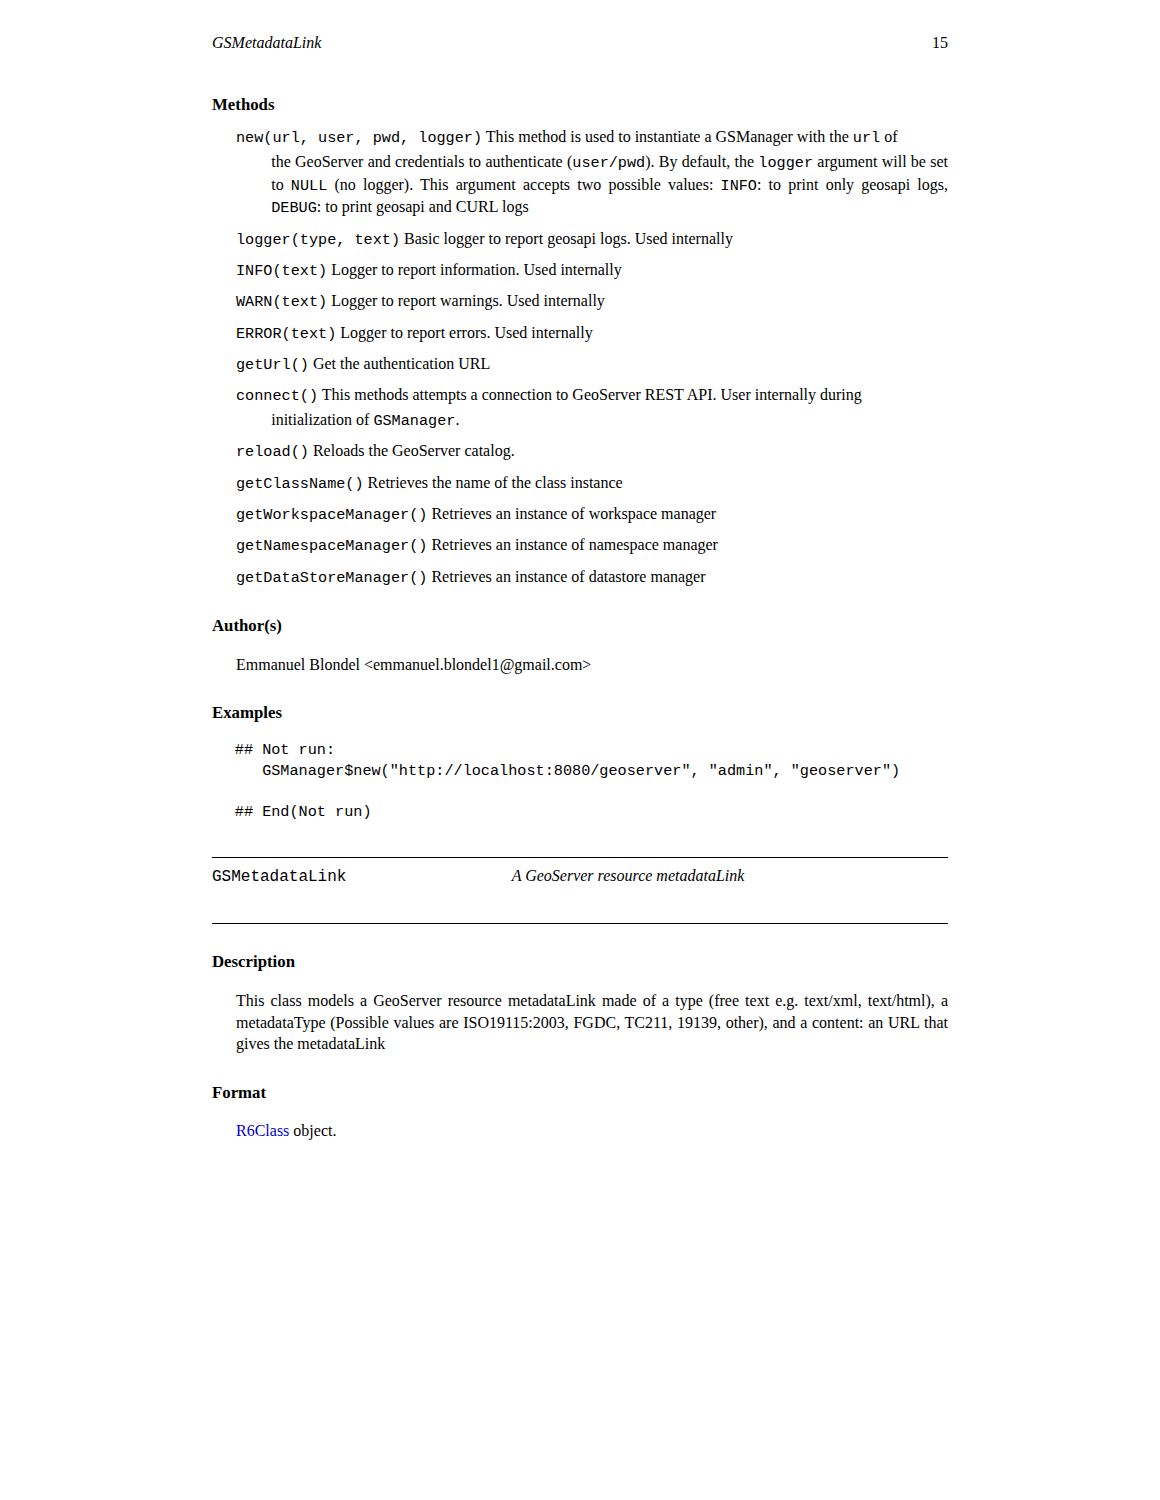GSMetadataLink 15
Methods
new(url, user, pwd, logger) This method is used to instantiate a GSManager with the url of
the GeoServer and credentials to authenticate (user/pwd). By default, the logger argument will be set to NULL (no logger). This argument accepts two possible values: INFO: to print only geosapi logs, DEBUG: to print geosapi and CURL logs
logger(type, text) Basic logger to report geosapi logs. Used internally
INFO(text) Logger to report information. Used internally
WARN(text) Logger to report warnings. Used internally
ERROR(text) Logger to report errors. Used internally
getUrl() Get the authentication URL
connect() This methods attempts a connection to GeoServer REST API. User internally during
initialization of GSManager.
reload() Reloads the GeoServer catalog.
getClassName() Retrieves the name of the class instance
getWorkspaceManager() Retrieves an instance of workspace manager
getNamespaceManager() Retrieves an instance of namespace manager
getDataStoreManager() Retrieves an instance of datastore manager
Author(s)
Emmanuel Blondel <emmanuel.blondel1@gmail.com>
Examples
## Not run:
   GSManager$new("http://localhost:8080/geoserver", "admin", "geoserver")

## End(Not run)
GSMetadataLink A GeoServer resource metadataLink
Description
This class models a GeoServer resource metadataLink made of a type (free text e.g. text/xml, text/html), a metadataType (Possible values are ISO19115:2003, FGDC, TC211, 19139, other), and a content: an URL that gives the metadataLink
Format
R6Class object.